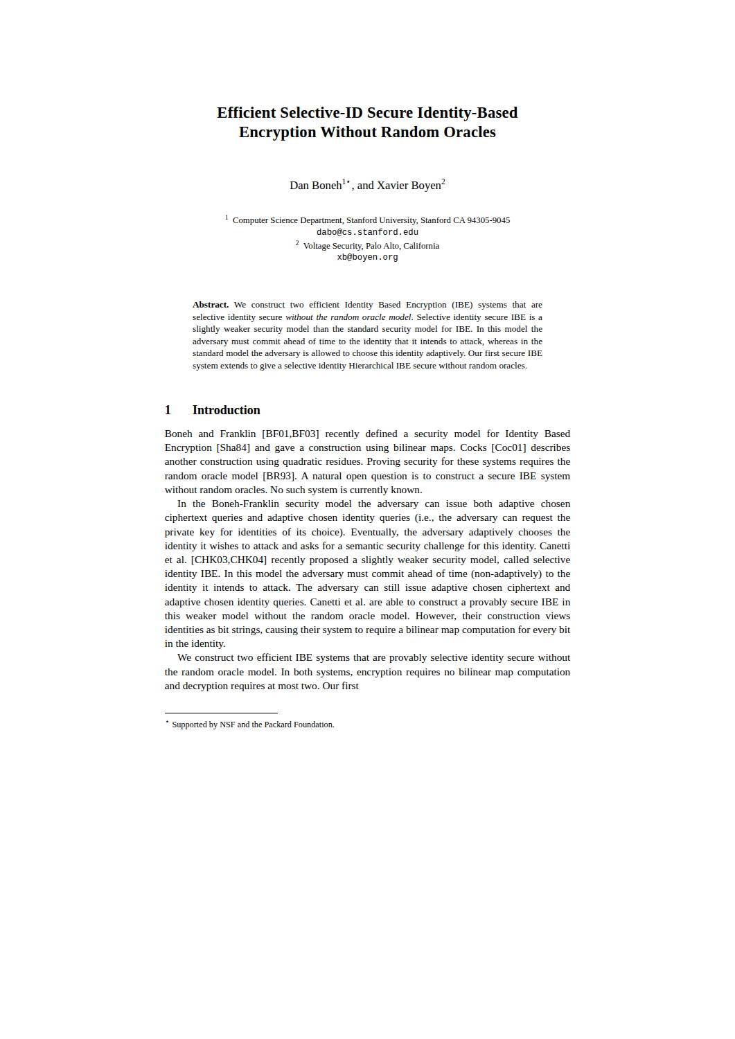Efficient Selective-ID Secure Identity-Based
Encryption Without Random Oracles
Dan Boneh1⋆, and Xavier Boyen2
1 Computer Science Department, Stanford University, Stanford CA 94305-9045
dabo@cs.stanford.edu
2 Voltage Security, Palo Alto, California
xb@boyen.org
Abstract. We construct two efficient Identity Based Encryption (IBE) systems that are selective identity secure without the random oracle model. Selective identity secure IBE is a slightly weaker security model than the standard security model for IBE. In this model the adversary must commit ahead of time to the identity that it intends to attack, whereas in the standard model the adversary is allowed to choose this identity adaptively. Our first secure IBE system extends to give a selective identity Hierarchical IBE secure without random oracles.
1 Introduction
Boneh and Franklin [BF01,BF03] recently defined a security model for Identity Based Encryption [Sha84] and gave a construction using bilinear maps. Cocks [Coc01] describes another construction using quadratic residues. Proving security for these systems requires the random oracle model [BR93]. A natural open question is to construct a secure IBE system without random oracles. No such system is currently known.
In the Boneh-Franklin security model the adversary can issue both adaptive chosen ciphertext queries and adaptive chosen identity queries (i.e., the adversary can request the private key for identities of its choice). Eventually, the adversary adaptively chooses the identity it wishes to attack and asks for a semantic security challenge for this identity. Canetti et al. [CHK03,CHK04] recently proposed a slightly weaker security model, called selective identity IBE. In this model the adversary must commit ahead of time (non-adaptively) to the identity it intends to attack. The adversary can still issue adaptive chosen ciphertext and adaptive chosen identity queries. Canetti et al. are able to construct a provably secure IBE in this weaker model without the random oracle model. However, their construction views identities as bit strings, causing their system to require a bilinear map computation for every bit in the identity.
We construct two efficient IBE systems that are provably selective identity secure without the random oracle model. In both systems, encryption requires no bilinear map computation and decryption requires at most two. Our first
⋆Supported by NSF and the Packard Foundation.